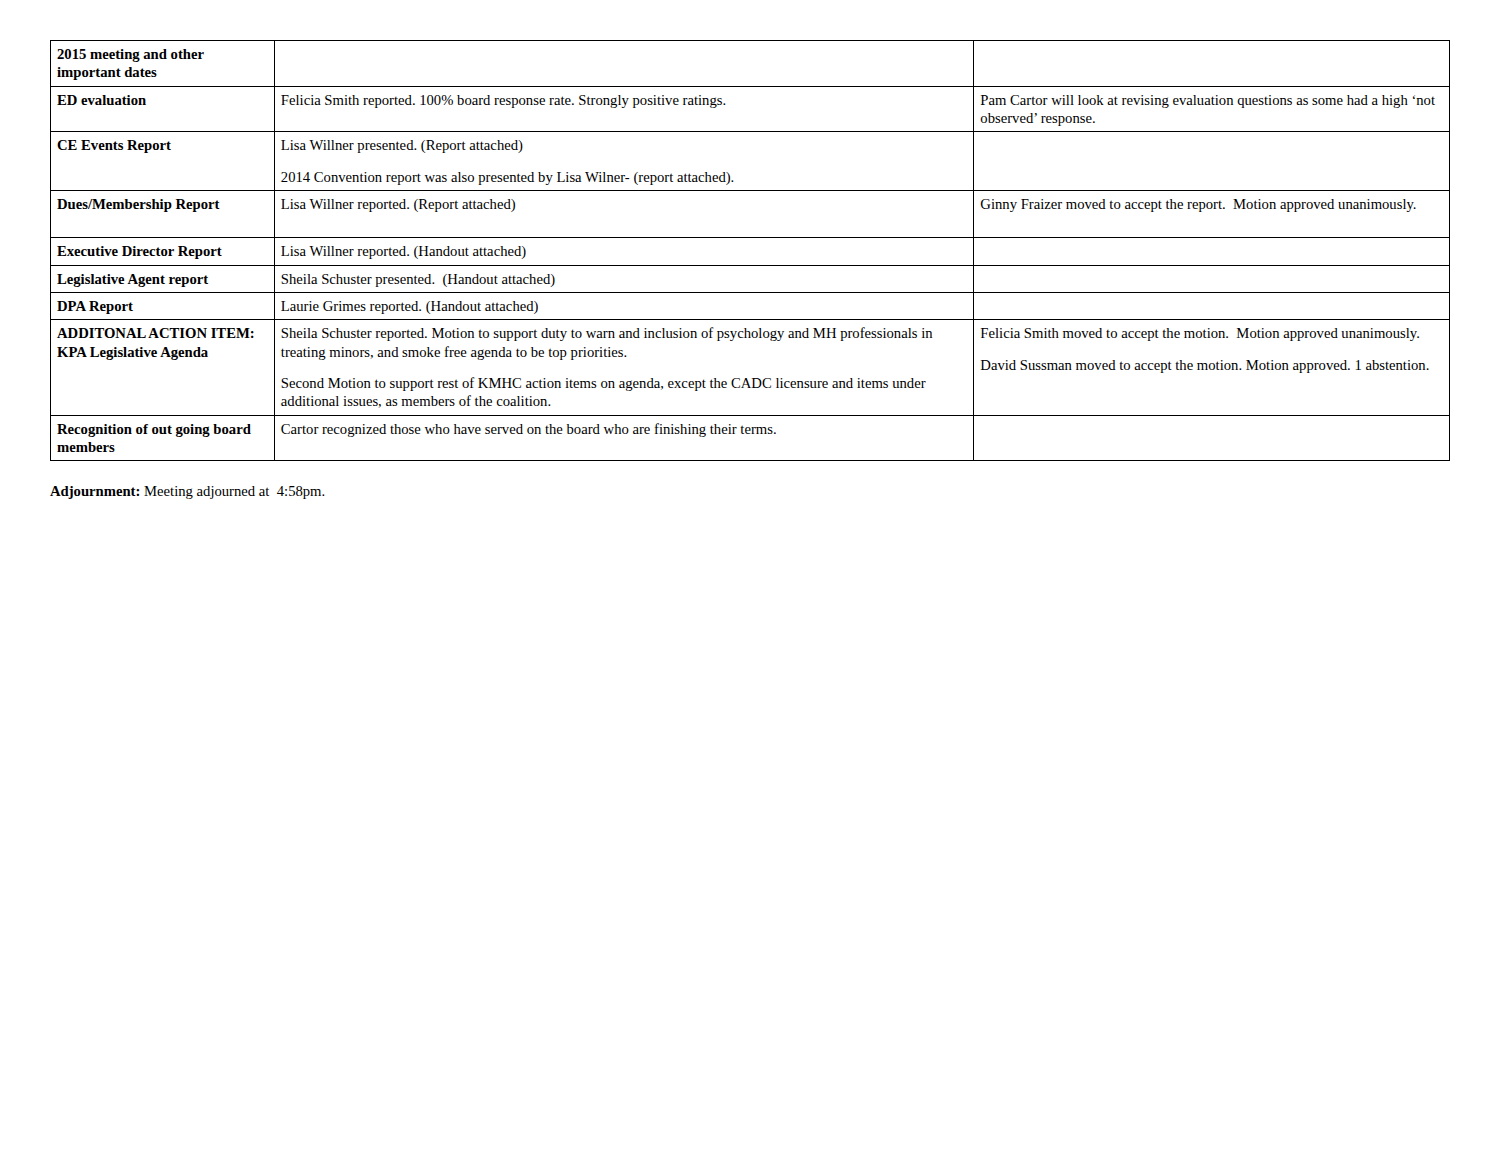| 2015 meeting and other important dates | | |
| ED evaluation | Felicia Smith reported. 100% board response rate. Strongly positive ratings. | Pam Cartor will look at revising evaluation questions as some had a high ‘not observed’ response. |
| CE Events Report | Lisa Willner presented. (Report attached) 2014 Convention report was also presented by Lisa Wilner- (report attached). | |
| Dues/Membership Report | Lisa Willner reported. (Report attached) | Ginny Fraizer moved to accept the report. Motion approved unanimously. |
| Executive Director Report | Lisa Willner reported. (Handout attached) | |
| Legislative Agent report | Sheila Schuster presented. (Handout attached) | |
| DPA Report | Laurie Grimes reported. (Handout attached) | |
| ADDITONAL ACTION ITEM: KPA Legislative Agenda | Sheila Schuster reported. Motion to support duty to warn and inclusion of psychology and MH professionals in treating minors, and smoke free agenda to be top priorities. Second Motion to support rest of KMHC action items on agenda, except the CADC licensure and items under additional issues, as members of the coalition. | Felicia Smith moved to accept the motion. Motion approved unanimously. David Sussman moved to accept the motion. Motion approved. 1 abstention. |
| Recognition of out going board members | Cartor recognized those who have served on the board who are finishing their terms. | |
Adjournment: Meeting adjourned at 4:58pm.